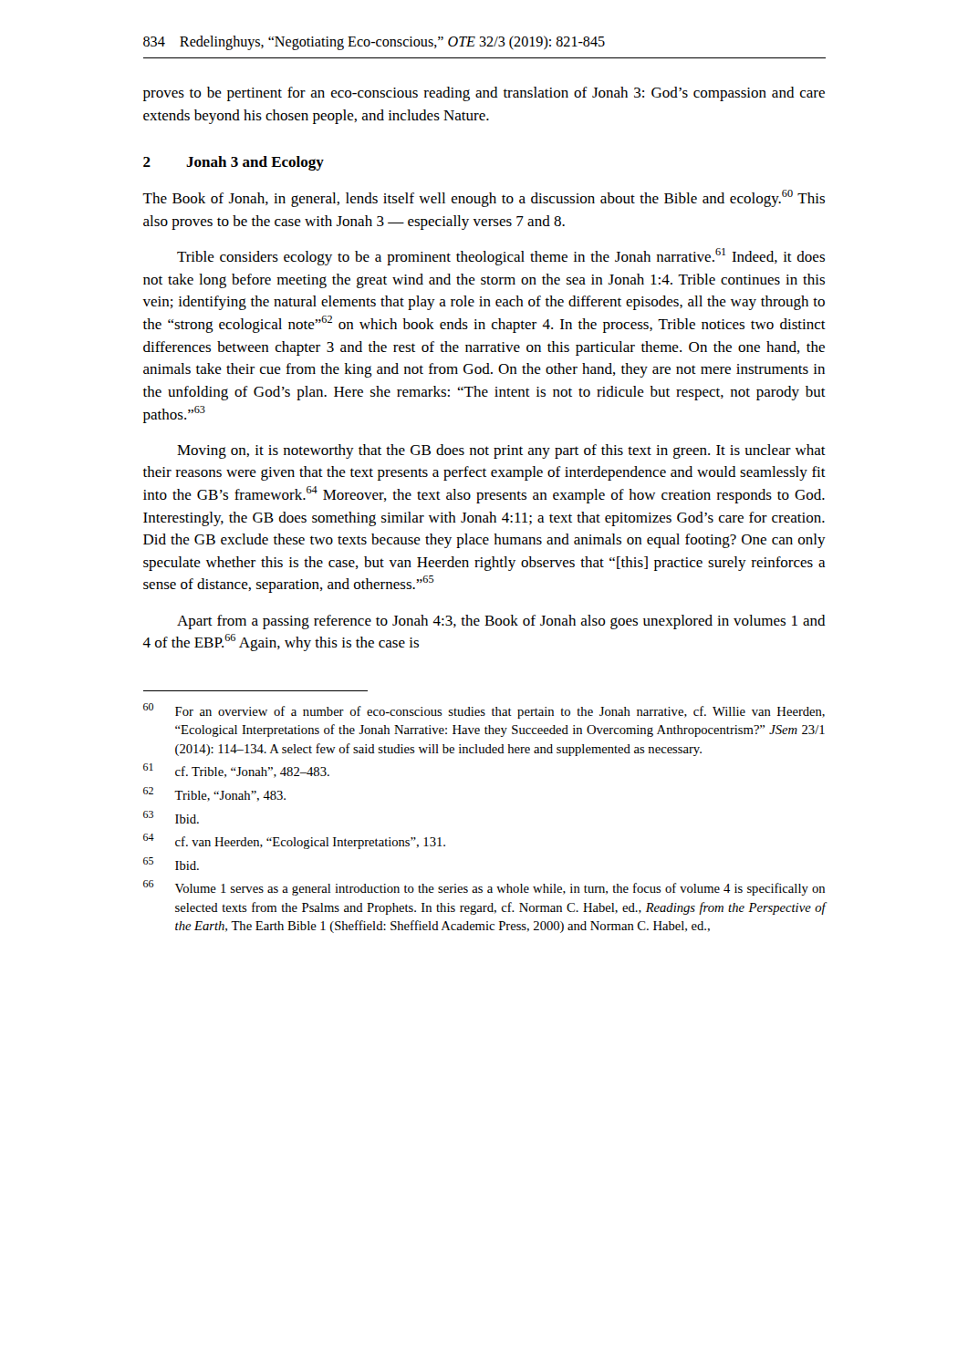834 Redelinghuys, “Negotiating Eco-conscious,” OTE 32/3 (2019): 821-845
proves to be pertinent for an eco-conscious reading and translation of Jonah 3: God’s compassion and care extends beyond his chosen people, and includes Nature.
2 Jonah 3 and Ecology
The Book of Jonah, in general, lends itself well enough to a discussion about the Bible and ecology.60 This also proves to be the case with Jonah 3 — especially verses 7 and 8.
Trible considers ecology to be a prominent theological theme in the Jonah narrative.61 Indeed, it does not take long before meeting the great wind and the storm on the sea in Jonah 1:4. Trible continues in this vein; identifying the natural elements that play a role in each of the different episodes, all the way through to the “strong ecological note”62 on which book ends in chapter 4. In the process, Trible notices two distinct differences between chapter 3 and the rest of the narrative on this particular theme. On the one hand, the animals take their cue from the king and not from God. On the other hand, they are not mere instruments in the unfolding of God’s plan. Here she remarks: “The intent is not to ridicule but respect, not parody but pathos.”63
Moving on, it is noteworthy that the GB does not print any part of this text in green. It is unclear what their reasons were given that the text presents a perfect example of interdependence and would seamlessly fit into the GB’s framework.64 Moreover, the text also presents an example of how creation responds to God. Interestingly, the GB does something similar with Jonah 4:11; a text that epitomizes God’s care for creation. Did the GB exclude these two texts because they place humans and animals on equal footing? One can only speculate whether this is the case, but van Heerden rightly observes that “[this] practice surely reinforces a sense of distance, separation, and otherness.”65
Apart from a passing reference to Jonah 4:3, the Book of Jonah also goes unexplored in volumes 1 and 4 of the EBP.66 Again, why this is the case is
For an overview of a number of eco-conscious studies that pertain to the Jonah narrative, cf. Willie van Heerden, “Ecological Interpretations of the Jonah Narrative: Have they Succeeded in Overcoming Anthropocentrism?” JSem 23/1 (2014): 114–134. A select few of said studies will be included here and supplemented as necessary.
cf. Trible, “Jonah”, 482–483.
Trible, “Jonah”, 483.
Ibid.
cf. van Heerden, “Ecological Interpretations”, 131.
Ibid.
Volume 1 serves as a general introduction to the series as a whole while, in turn, the focus of volume 4 is specifically on selected texts from the Psalms and Prophets. In this regard, cf. Norman C. Habel, ed., Readings from the Perspective of the Earth, The Earth Bible 1 (Sheffield: Sheffield Academic Press, 2000) and Norman C. Habel, ed.,